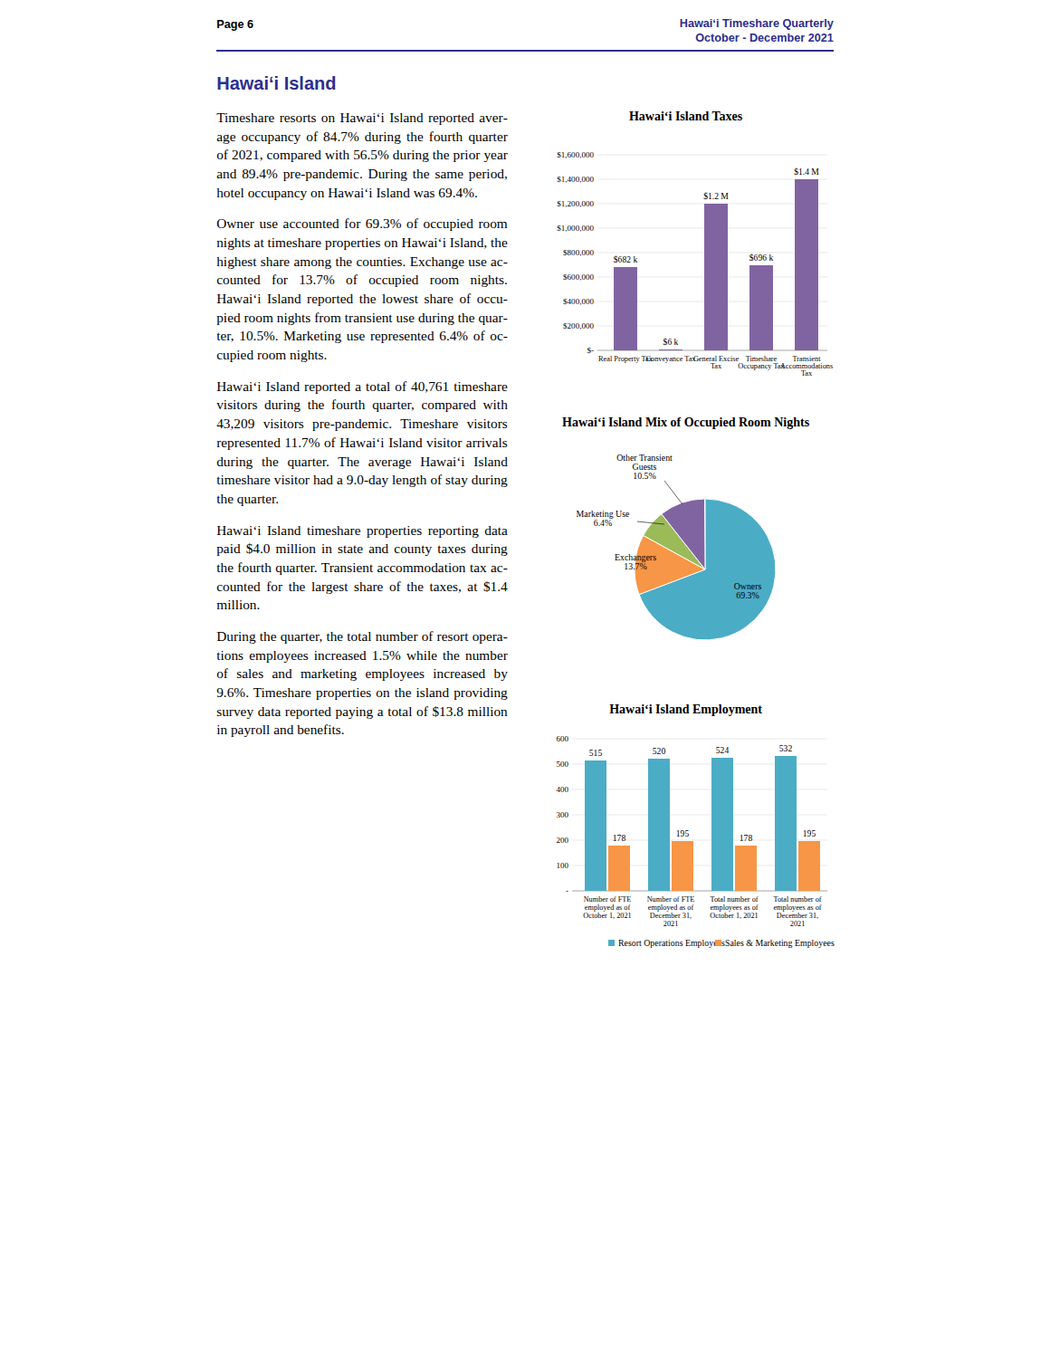Page 6
Hawaiʻi Timeshare Quarterly
October - December 2021
Hawaiʻi Island
Timeshare resorts on Hawaiʻi Island reported average occupancy of 84.7% during the fourth quarter of 2021, compared with 56.5% during the prior year and 89.4% pre-pandemic. During the same period, hotel occupancy on Hawaiʻi Island was 69.4%.
Owner use accounted for 69.3% of occupied room nights at timeshare properties on Hawaiʻi Island, the highest share among the counties. Exchange use accounted for 13.7% of occupied room nights. Hawaiʻi Island reported the lowest share of occupied room nights from transient use during the quarter, 10.5%. Marketing use represented 6.4% of occupied room nights.
Hawaiʻi Island reported a total of 40,761 timeshare visitors during the fourth quarter, compared with 43,209 visitors pre-pandemic. Timeshare visitors represented 11.7% of Hawaiʻi Island visitor arrivals during the quarter. The average Hawaiʻi Island timeshare visitor had a 9.0-day length of stay during the quarter.
Hawaiʻi Island timeshare properties reporting data paid $4.0 million in state and county taxes during the fourth quarter. Transient accommodation tax accounted for the largest share of the taxes, at $1.4 million.
During the quarter, the total number of resort operations employees increased 1.5% while the number of sales and marketing employees increased by 9.6%. Timeshare properties on the island providing survey data reported paying a total of $13.8 million in payroll and benefits.
Hawaiʻi Island Taxes
$1,600,000 $1,400,000 $1,200,000 $1,000,000 $800,000 $600,000 $400,000 $200,000 $- $682 k $6 k $1.2 M $696 k $1.4 M Real Property Tax Conveyance Tax General Excise Tax Timeshare Occupancy Tax Transient Accommodations Tax
Hawaiʻi Island Mix of Occupied Room Nights
Other Transient Guests 10.5% Marketing Use 6.4% Exchangers 13.7% Owners 69.3%
Hawaiʻi Island Employment
600 500 400 300 200 100 - 515 178 520 195 524 178 532 195 Number of FTE employed as of October 1, 2021 Number of FTE employed as of December 31, 2021 Total number of employees as of October 1, 2021 Total number of employees as of December 31, 2021 Resort Operations Employees Sales & Marketing Employees